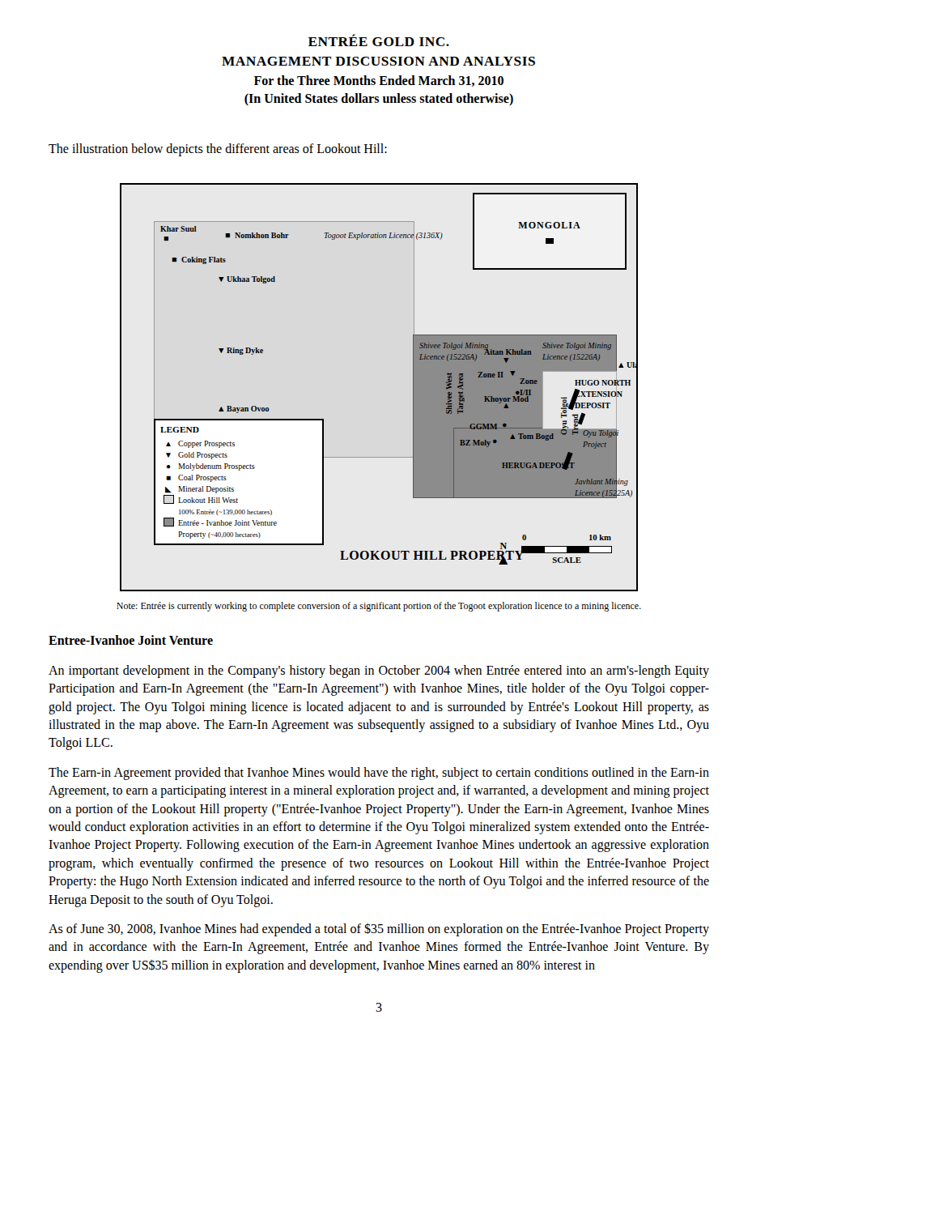ENTRÉE GOLD INC.
MANAGEMENT DISCUSSION AND ANALYSIS
For the Three Months Ended March 31, 2010
(In United States dollars unless stated otherwise)
The illustration below depicts the different areas of Lookout Hill:
MONGOLIA
■ Khar Suul ■ Nomkhon Bohr Togoot Exploration Licence (3136X) ■ Coking Flats ▼ Ukhaa Tolgod ▼ Ring Dyke ▲ Bayan Ovoo Shivee Tolgoi Mining
Licence (15226A) Shivee Tolgoi Mining
Licence (15226A) ▼ Aitan Khulan ▲ Ulaan Khud Zone II ▼ Zone
I/II ● HUGO NORTH
EXTENSION
DEPOSIT Shivee West
Target Area ▲ Khoyor Mod Oyu Tolgoi
Trend GGMM ● ▲ Tom Bogd BZ Moly ● Oyu Tolgoi
Project HERUGA DEPOSIT Javhlant Mining
Licence (15225A)
LEGEND
| ▲ | Copper Prospects |
| ▼ | Gold Prospects |
| ● | Molybdenum Prospects |
| ■ | Coal Prospects |
| ◣ | Mineral Deposits |
| | Lookout Hill West 100% Entrée (~139,000 hectares) |
| | Entrée - Ivanhoe Joint Venture Property (~40,000 hectares) |
LOOKOUT HILL PROPERTY
N
▲
010 km
SCALE
Note: Entrée is currently working to complete conversion of a significant portion of the Togoot exploration licence to a mining licence.
Entree-Ivanhoe Joint Venture
An important development in the Company's history began in October 2004 when Entrée entered into an arm's-length Equity Participation and Earn-In Agreement (the "Earn-In Agreement") with Ivanhoe Mines, title holder of the Oyu Tolgoi copper-gold project. The Oyu Tolgoi mining licence is located adjacent to and is surrounded by Entrée's Lookout Hill property, as illustrated in the map above. The Earn-In Agreement was subsequently assigned to a subsidiary of Ivanhoe Mines Ltd., Oyu Tolgoi LLC.
The Earn-in Agreement provided that Ivanhoe Mines would have the right, subject to certain conditions outlined in the Earn-in Agreement, to earn a participating interest in a mineral exploration project and, if warranted, a development and mining project on a portion of the Lookout Hill property ("Entrée-Ivanhoe Project Property"). Under the Earn-in Agreement, Ivanhoe Mines would conduct exploration activities in an effort to determine if the Oyu Tolgoi mineralized system extended onto the Entrée-Ivanhoe Project Property. Following execution of the Earn-in Agreement Ivanhoe Mines undertook an aggressive exploration program, which eventually confirmed the presence of two resources on Lookout Hill within the Entrée-Ivanhoe Project Property: the Hugo North Extension indicated and inferred resource to the north of Oyu Tolgoi and the inferred resource of the Heruga Deposit to the south of Oyu Tolgoi.
As of June 30, 2008, Ivanhoe Mines had expended a total of $35 million on exploration on the Entrée-Ivanhoe Project Property and in accordance with the Earn-In Agreement, Entrée and Ivanhoe Mines formed the Entrée-Ivanhoe Joint Venture. By expending over US$35 million in exploration and development, Ivanhoe Mines earned an 80% interest in
3